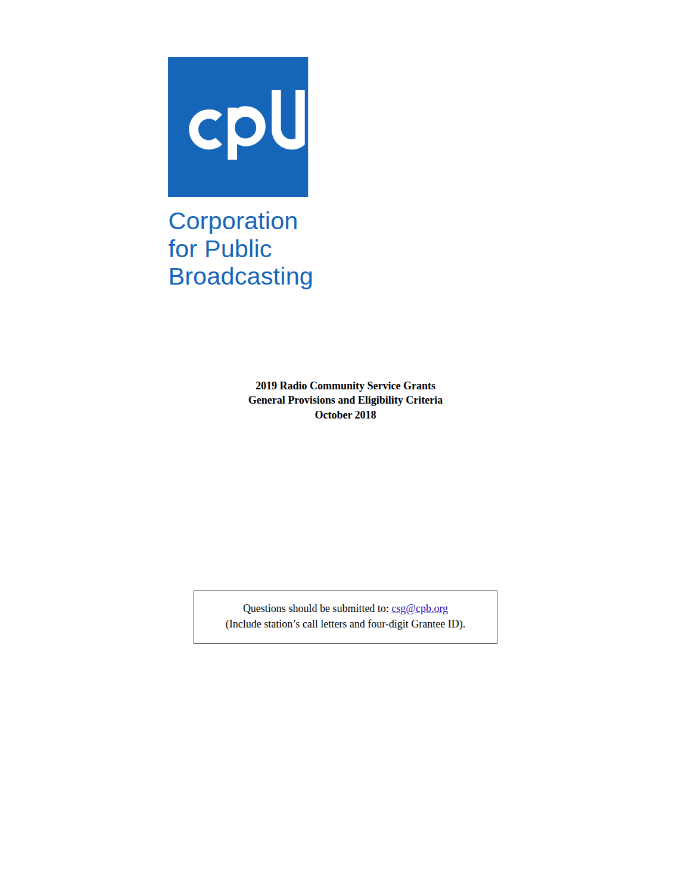Corporation
for Public
Broadcasting
2019 Radio Community Service Grants
General Provisions and Eligibility Criteria
October 2018
Questions should be submitted to: csg@cpb.org
(Include station’s call letters and four-digit Grantee ID).